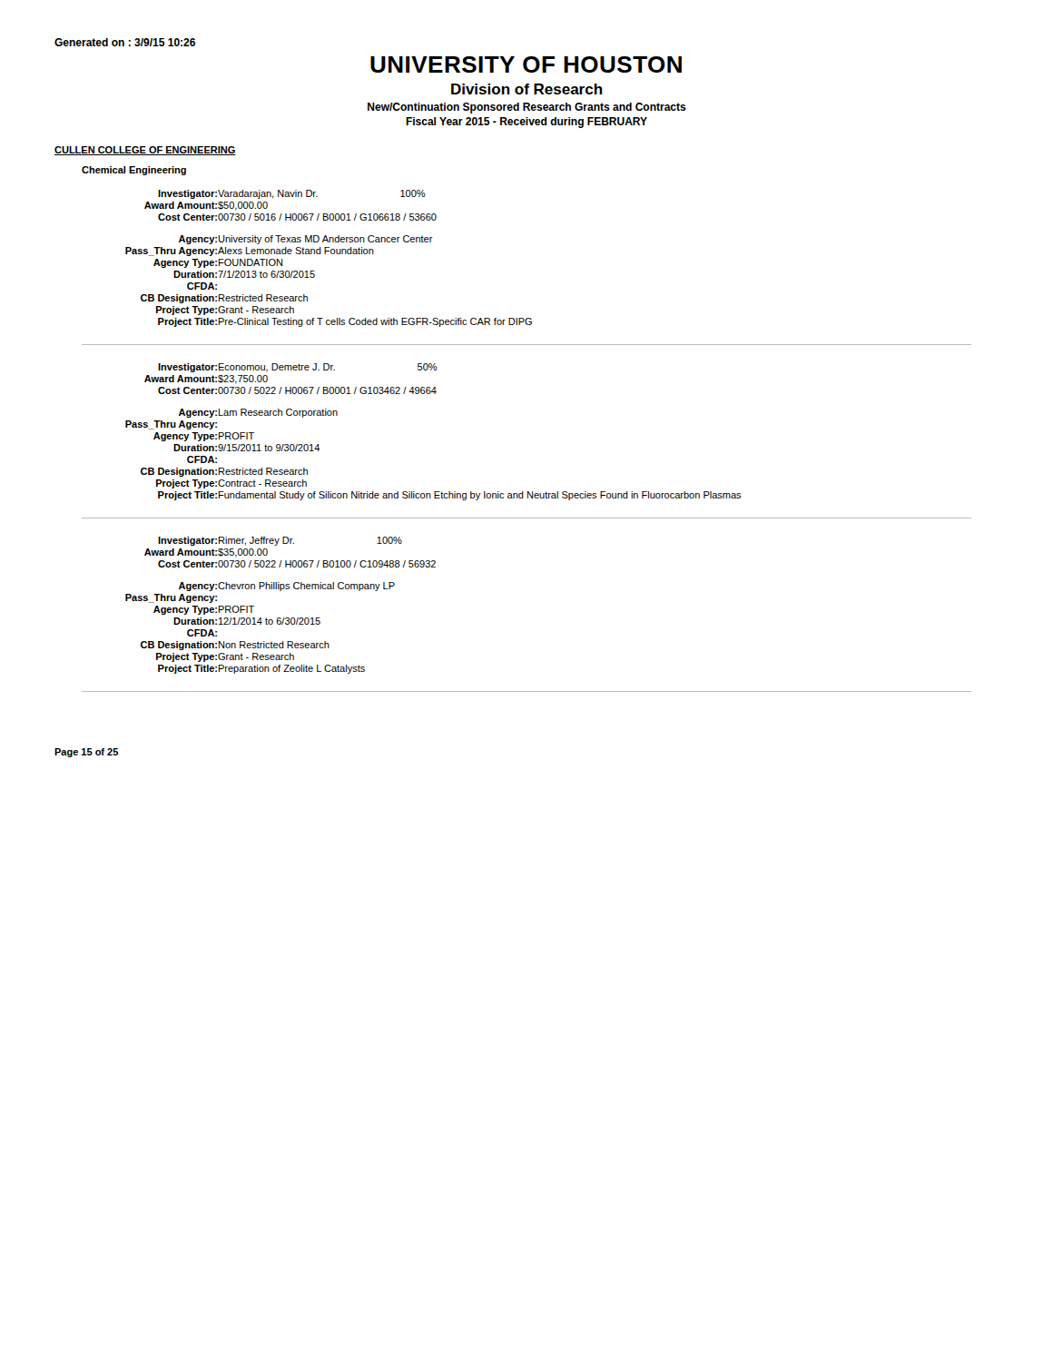Generated on : 3/9/15 10:26
UNIVERSITY OF HOUSTON
Division of Research
New/Continuation Sponsored Research Grants and Contracts
Fiscal Year 2015 - Received during FEBRUARY
CULLEN COLLEGE OF ENGINEERING
Chemical Engineering
| Investigator: | Varadarajan, Navin Dr. 100% |
| Award Amount: | $50,000.00 |
| Cost Center: | 00730 / 5016 / H0067 / B0001 / G106618 / 53660 |
| Agency: | University of Texas MD Anderson Cancer Center |
| Pass_Thru Agency: | Alexs Lemonade Stand Foundation |
| Agency Type: | FOUNDATION |
| Duration: | 7/1/2013 to 6/30/2015 |
| CFDA: | |
| CB Designation: | Restricted Research |
| Project Type: | Grant - Research |
| Project Title: | Pre-Clinical Testing of T cells Coded with EGFR-Specific CAR for DIPG |
| Investigator: | Economou, Demetre J. Dr. 50% |
| Award Amount: | $23,750.00 |
| Cost Center: | 00730 / 5022 / H0067 / B0001 / G103462 / 49664 |
| Agency: | Lam Research Corporation |
| Pass_Thru Agency: | |
| Agency Type: | PROFIT |
| Duration: | 9/15/2011 to 9/30/2014 |
| CFDA: | |
| CB Designation: | Restricted Research |
| Project Type: | Contract - Research |
| Project Title: | Fundamental Study of Silicon Nitride and Silicon Etching by Ionic and Neutral Species Found in Fluorocarbon Plasmas |
| Investigator: | Rimer, Jeffrey Dr. 100% |
| Award Amount: | $35,000.00 |
| Cost Center: | 00730 / 5022 / H0067 / B0100 / C109488 / 56932 |
| Agency: | Chevron Phillips Chemical Company LP |
| Pass_Thru Agency: | |
| Agency Type: | PROFIT |
| Duration: | 12/1/2014 to 6/30/2015 |
| CFDA: | |
| CB Designation: | Non Restricted Research |
| Project Type: | Grant - Research |
| Project Title: | Preparation of Zeolite L Catalysts |
Page 15 of 25